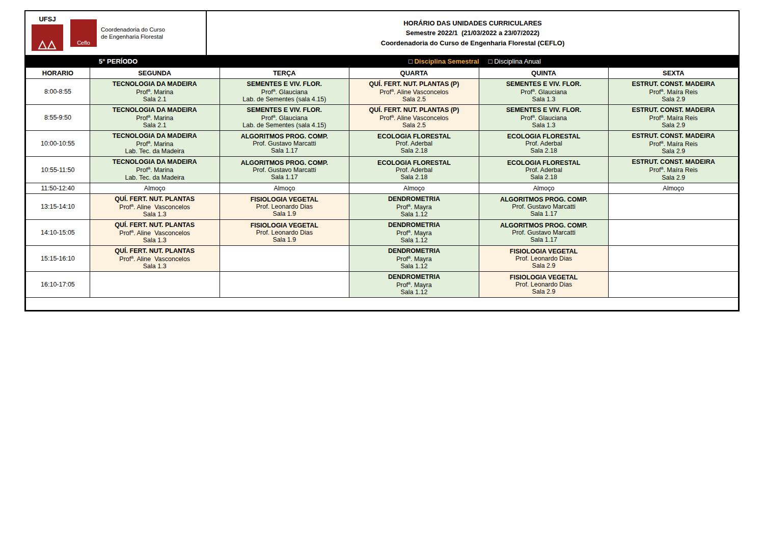UFSJ
△△
Ceflo
Coordenadoria do Curso
de Engenharia Florestal
HORÁRIO DAS UNIDADES CURRICULARES
Semestre 2022/1 (21/03/2022 a 23/07/2022)
Coordenadoria do Curso de Engenharia Florestal (CEFLO)
5° PERÍODO
□ Disciplina Semestral □ Disciplina Anual
| HORARIO | SEGUNDA | TERÇA | QUARTA | QUINTA | SEXTA |
| --- | --- | --- | --- | --- | --- |
| 8:00-8:55 | TECNOLOGIA DA MADEIRA Prof a . Marina Sala 2.1 | SEMENTES E VIV. FLOR. Prof a . Glauciana Lab. de Sementes (sala 4.15) | QUÍ. FERT. NUT. PLANTAS (P) Prof a . Aline Vasconcelos Sala 2.5 | SEMENTES E VIV. FLOR. Prof a . Glauciana Sala 1.3 | ESTRUT. CONST. MADEIRA Prof a . Maíra Reis Sala 2.9 |
| 8:55-9:50 | TECNOLOGIA DA MADEIRA Prof a . Marina Sala 2.1 | SEMENTES E VIV. FLOR. Prof a . Glauciana Lab. de Sementes (sala 4.15) | QUÍ. FERT. NUT. PLANTAS (P) Prof a . Aline Vasconcelos Sala 2.5 | SEMENTES E VIV. FLOR. Prof a . Glauciana Sala 1.3 | ESTRUT. CONST. MADEIRA Prof a . Maíra Reis Sala 2.9 |
| 10:00-10:55 | TECNOLOGIA DA MADEIRA Prof a . Marina Lab. Tec. da Madeira | ALGORITMOS PROG. COMP. Prof. Gustavo Marcatti Sala 1.17 | ECOLOGIA FLORESTAL Prof. Aderbal Sala 2.18 | ECOLOGIA FLORESTAL Prof. Aderbal Sala 2.18 | ESTRUT. CONST. MADEIRA Prof a . Maíra Reis Sala 2.9 |
| 10:55-11:50 | TECNOLOGIA DA MADEIRA Prof a . Marina Lab. Tec. da Madeira | ALGORITMOS PROG. COMP. Prof. Gustavo Marcatti Sala 1.17 | ECOLOGIA FLORESTAL Prof. Aderbal Sala 2.18 | ECOLOGIA FLORESTAL Prof. Aderbal Sala 2.18 | ESTRUT. CONST. MADEIRA Prof a . Maíra Reis Sala 2.9 |
| 11:50-12:40 | Almoço | Almoço | Almoço | Almoço | Almoço |
| 13:15-14:10 | QUÍ. FERT. NUT. PLANTAS Prof a . Aline Vasconcelos Sala 1.3 | FISIOLOGIA VEGETAL Prof. Leonardo Dias Sala 1.9 | DENDROMETRIA Prof a . Mayra Sala 1.12 | ALGORITMOS PROG. COMP. Prof. Gustavo Marcatti Sala 1.17 | |
| 14:10-15:05 | QUÍ. FERT. NUT. PLANTAS Prof a . Aline Vasconcelos Sala 1.3 | FISIOLOGIA VEGETAL Prof. Leonardo Dias Sala 1.9 | DENDROMETRIA Prof a . Mayra Sala 1.12 | ALGORITMOS PROG. COMP. Prof. Gustavo Marcatti Sala 1.17 | |
| 15:15-16:10 | QUÍ. FERT. NUT. PLANTAS Prof a . Aline Vasconcelos Sala 1.3 | | DENDROMETRIA Prof a . Mayra Sala 1.12 | FISIOLOGIA VEGETAL Prof. Leonardo Dias Sala 2.9 | |
| 16:10-17:05 | | | DENDROMETRIA Prof a . Mayra Sala 1.12 | FISIOLOGIA VEGETAL Prof. Leonardo Dias Sala 2.9 | |